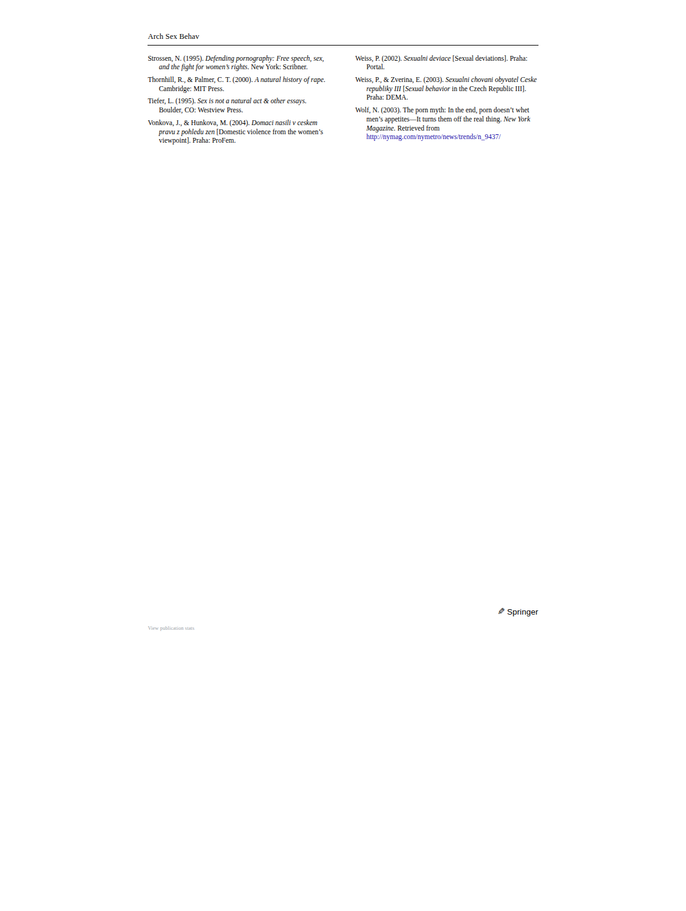Arch Sex Behav
Strossen, N. (1995). Defending pornography: Free speech, sex, and the fight for women’s rights. New York: Scribner.
Thornhill, R., & Palmer, C. T. (2000). A natural history of rape. Cambridge: MIT Press.
Tiefer, L. (1995). Sex is not a natural act & other essays. Boulder, CO: Westview Press.
Vonkova, J., & Hunkova, M. (2004). Domaci nasili v ceskem pravu z pohledu zen [Domestic violence from the women’s viewpoint]. Praha: ProFem.
Weiss, P. (2002). Sexualni deviace [Sexual deviations]. Praha: Portal.
Weiss, P., & Zverina, E. (2003). Sexualni chovani obyvatel Ceske republiky III [Sexual behavior in the Czech Republic III]. Praha: DEMA.
Wolf, N. (2003). The porn myth: In the end, porn doesn’t whet men’s appetites—It turns them off the real thing. New York Magazine. Retrieved from http://nymag.com/nymetro/news/trends/n_9437/
✎Springer
View publication stats